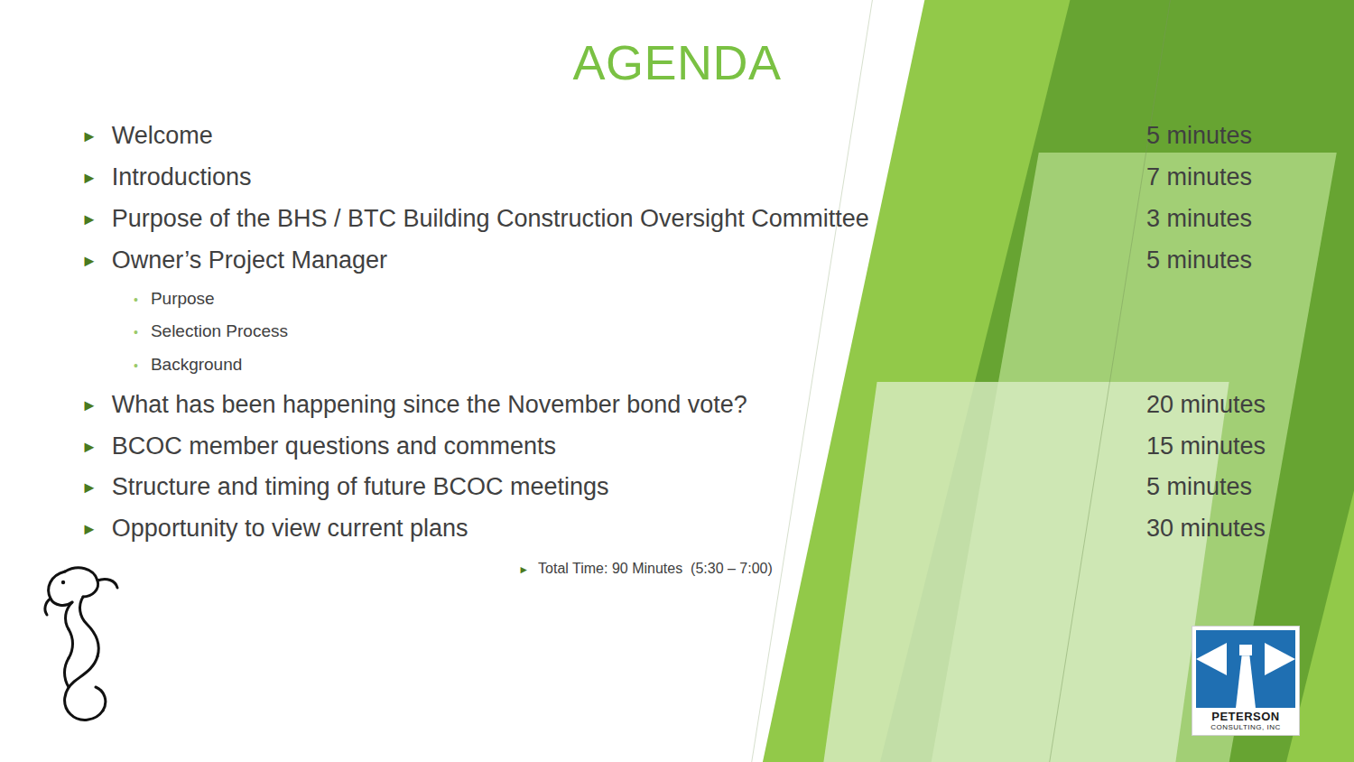AGENDA
► Welcome 5 minutes
► Introductions 7 minutes
► Purpose of the BHS / BTC Building Construction Oversight Committee 3 minutes
► Owner’s Project Manager 5 minutes
•Purpose
•Selection Process
•Background
► What has been happening since the November bond vote? 20 minutes
► BCOC member questions and comments 15 minutes
► Structure and timing of future BCOC meetings 5 minutes
► Opportunity to view current plans 30 minutes
► Total Time: 90 Minutes (5:30 – 7:00)
PETERSON
CONSULTING, INC